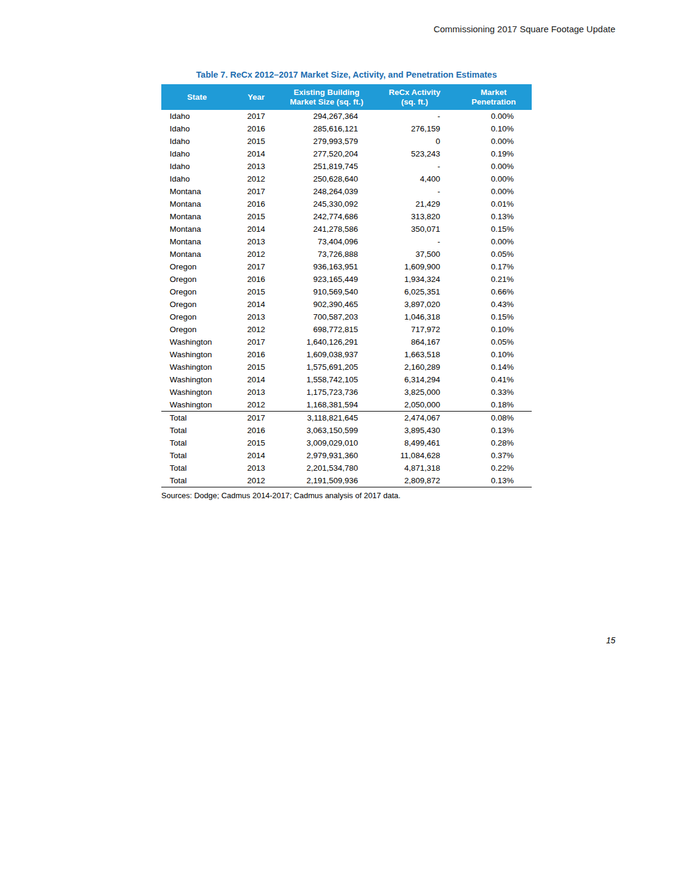Commissioning 2017 Square Footage Update
Table 7. ReCx 2012–2017 Market Size, Activity, and Penetration Estimates
| State | Year | Existing Building Market Size (sq. ft.) | ReCx Activity (sq. ft.) | Market Penetration |
| --- | --- | --- | --- | --- |
| Idaho | 2017 | 294,267,364 | - | 0.00% |
| Idaho | 2016 | 285,616,121 | 276,159 | 0.10% |
| Idaho | 2015 | 279,993,579 | 0 | 0.00% |
| Idaho | 2014 | 277,520,204 | 523,243 | 0.19% |
| Idaho | 2013 | 251,819,745 | - | 0.00% |
| Idaho | 2012 | 250,628,640 | 4,400 | 0.00% |
| Montana | 2017 | 248,264,039 | - | 0.00% |
| Montana | 2016 | 245,330,092 | 21,429 | 0.01% |
| Montana | 2015 | 242,774,686 | 313,820 | 0.13% |
| Montana | 2014 | 241,278,586 | 350,071 | 0.15% |
| Montana | 2013 | 73,404,096 | - | 0.00% |
| Montana | 2012 | 73,726,888 | 37,500 | 0.05% |
| Oregon | 2017 | 936,163,951 | 1,609,900 | 0.17% |
| Oregon | 2016 | 923,165,449 | 1,934,324 | 0.21% |
| Oregon | 2015 | 910,569,540 | 6,025,351 | 0.66% |
| Oregon | 2014 | 902,390,465 | 3,897,020 | 0.43% |
| Oregon | 2013 | 700,587,203 | 1,046,318 | 0.15% |
| Oregon | 2012 | 698,772,815 | 717,972 | 0.10% |
| Washington | 2017 | 1,640,126,291 | 864,167 | 0.05% |
| Washington | 2016 | 1,609,038,937 | 1,663,518 | 0.10% |
| Washington | 2015 | 1,575,691,205 | 2,160,289 | 0.14% |
| Washington | 2014 | 1,558,742,105 | 6,314,294 | 0.41% |
| Washington | 2013 | 1,175,723,736 | 3,825,000 | 0.33% |
| Washington | 2012 | 1,168,381,594 | 2,050,000 | 0.18% |
| Total | 2017 | 3,118,821,645 | 2,474,067 | 0.08% |
| Total | 2016 | 3,063,150,599 | 3,895,430 | 0.13% |
| Total | 2015 | 3,009,029,010 | 8,499,461 | 0.28% |
| Total | 2014 | 2,979,931,360 | 11,084,628 | 0.37% |
| Total | 2013 | 2,201,534,780 | 4,871,318 | 0.22% |
| Total | 2012 | 2,191,509,936 | 2,809,872 | 0.13% |
Sources: Dodge; Cadmus 2014-2017; Cadmus analysis of 2017 data.
15